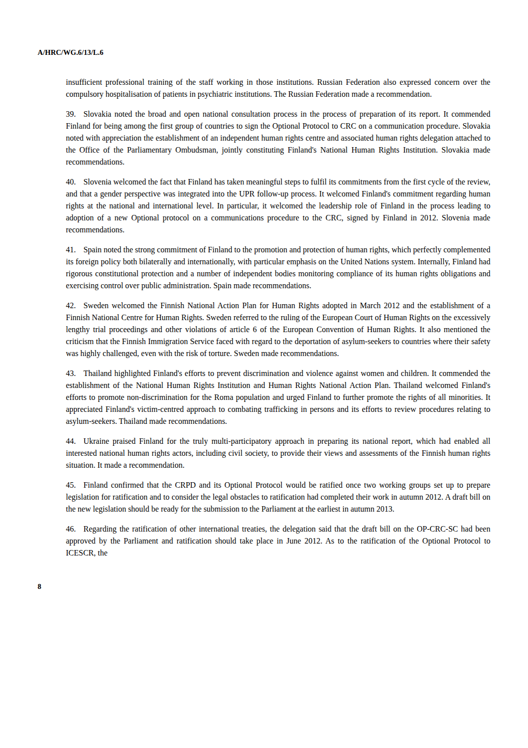A/HRC/WG.6/13/L.6
insufficient professional training of the staff working in those institutions. Russian Federation also expressed concern over the compulsory hospitalisation of patients in psychiatric institutions. The Russian Federation made a recommendation.
39. Slovakia noted the broad and open national consultation process in the process of preparation of its report. It commended Finland for being among the first group of countries to sign the Optional Protocol to CRC on a communication procedure. Slovakia noted with appreciation the establishment of an independent human rights centre and associated human rights delegation attached to the Office of the Parliamentary Ombudsman, jointly constituting Finland's National Human Rights Institution. Slovakia made recommendations.
40. Slovenia welcomed the fact that Finland has taken meaningful steps to fulfil its commitments from the first cycle of the review, and that a gender perspective was integrated into the UPR follow-up process. It welcomed Finland's commitment regarding human rights at the national and international level. In particular, it welcomed the leadership role of Finland in the process leading to adoption of a new Optional protocol on a communications procedure to the CRC, signed by Finland in 2012. Slovenia made recommendations.
41. Spain noted the strong commitment of Finland to the promotion and protection of human rights, which perfectly complemented its foreign policy both bilaterally and internationally, with particular emphasis on the United Nations system. Internally, Finland had rigorous constitutional protection and a number of independent bodies monitoring compliance of its human rights obligations and exercising control over public administration. Spain made recommendations.
42. Sweden welcomed the Finnish National Action Plan for Human Rights adopted in March 2012 and the establishment of a Finnish National Centre for Human Rights. Sweden referred to the ruling of the European Court of Human Rights on the excessively lengthy trial proceedings and other violations of article 6 of the European Convention of Human Rights. It also mentioned the criticism that the Finnish Immigration Service faced with regard to the deportation of asylum-seekers to countries where their safety was highly challenged, even with the risk of torture. Sweden made recommendations.
43. Thailand highlighted Finland's efforts to prevent discrimination and violence against women and children. It commended the establishment of the National Human Rights Institution and Human Rights National Action Plan. Thailand welcomed Finland's efforts to promote non-discrimination for the Roma population and urged Finland to further promote the rights of all minorities. It appreciated Finland's victim-centred approach to combating trafficking in persons and its efforts to review procedures relating to asylum-seekers. Thailand made recommendations.
44. Ukraine praised Finland for the truly multi-participatory approach in preparing its national report, which had enabled all interested national human rights actors, including civil society, to provide their views and assessments of the Finnish human rights situation. It made a recommendation.
45. Finland confirmed that the CRPD and its Optional Protocol would be ratified once two working groups set up to prepare legislation for ratification and to consider the legal obstacles to ratification had completed their work in autumn 2012. A draft bill on the new legislation should be ready for the submission to the Parliament at the earliest in autumn 2013.
46. Regarding the ratification of other international treaties, the delegation said that the draft bill on the OP-CRC-SC had been approved by the Parliament and ratification should take place in June 2012. As to the ratification of the Optional Protocol to ICESCR, the
8